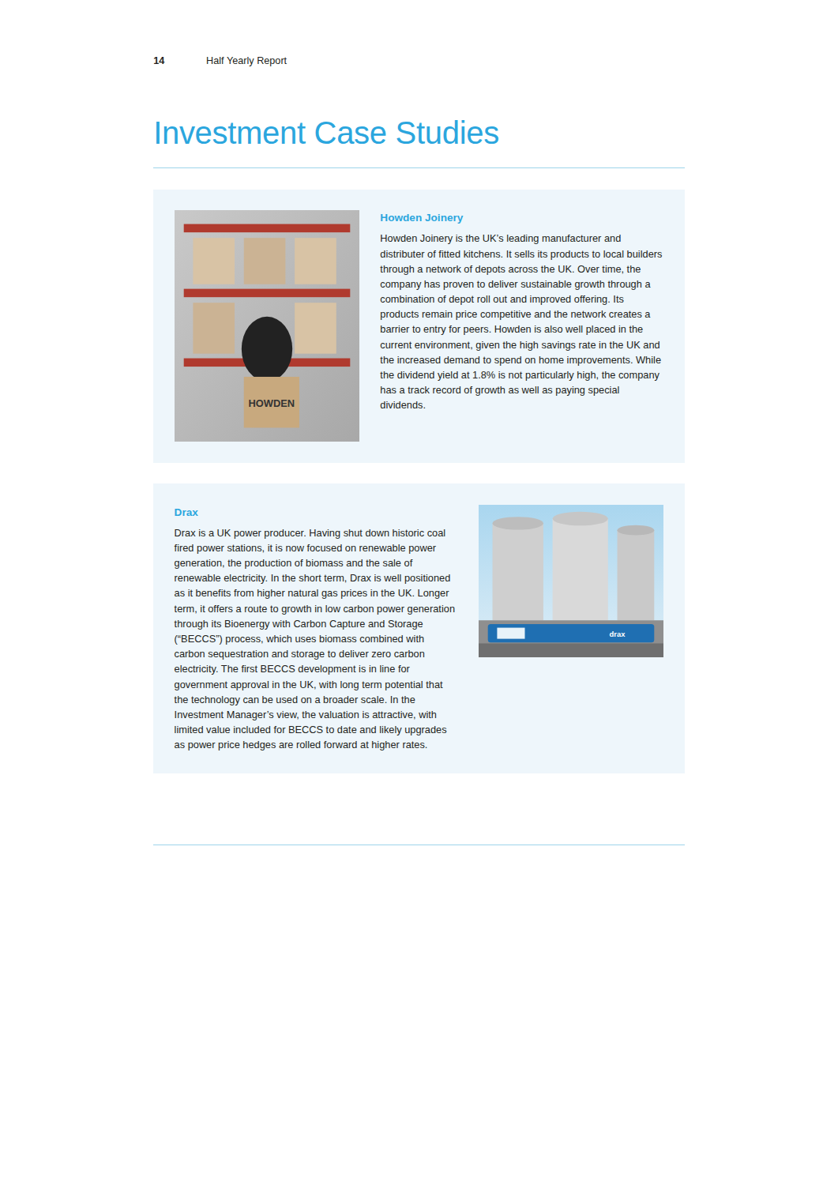14 Half Yearly Report
Investment Case Studies
Howden Joinery
Howden Joinery is the UK’s leading manufacturer and distributer of fitted kitchens. It sells its products to local builders through a network of depots across the UK. Over time, the company has proven to deliver sustainable growth through a combination of depot roll out and improved offering. Its products remain price competitive and the network creates a barrier to entry for peers. Howden is also well placed in the current environment, given the high savings rate in the UK and the increased demand to spend on home improvements. While the dividend yield at 1.8% is not particularly high, the company has a track record of growth as well as paying special dividends.
Drax
Drax is a UK power producer. Having shut down historic coal fired power stations, it is now focused on renewable power generation, the production of biomass and the sale of renewable electricity. In the short term, Drax is well positioned as it benefits from higher natural gas prices in the UK. Longer term, it offers a route to growth in low carbon power generation through its Bioenergy with Carbon Capture and Storage (“BECCS”) process, which uses biomass combined with carbon sequestration and storage to deliver zero carbon electricity. The first BECCS development is in line for government approval in the UK, with long term potential that the technology can be used on a broader scale. In the Investment Manager’s view, the valuation is attractive, with limited value included for BECCS to date and likely upgrades as power price hedges are rolled forward at higher rates.